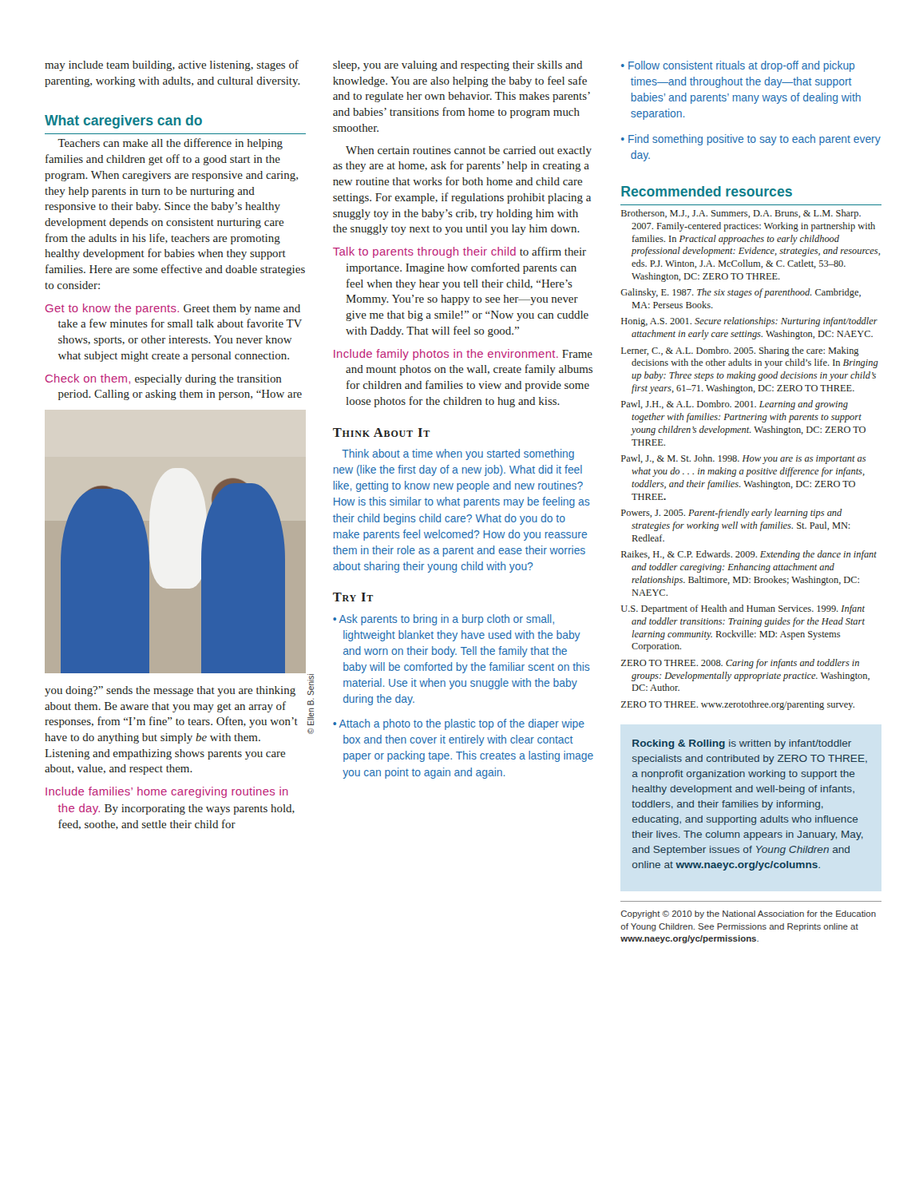may include team building, active listening, stages of parenting, working with adults, and cultural diversity.
What caregivers can do
Teachers can make all the difference in helping families and children get off to a good start in the program. When caregivers are responsive and caring, they help parents in turn to be nurturing and responsive to their baby. Since the baby’s healthy development depends on consistent nurturing care from the adults in his life, teachers are promoting healthy development for babies when they support families. Here are some effective and doable strategies to consider:
Get to know the parents. Greet them by name and take a few minutes for small talk about favorite TV shows, sports, or other interests. You never know what subject might create a personal connection.
Check on them, especially during the transition period. Calling or asking them in person, “How are
© Ellen B. Senisi
you doing?” sends the message that you are thinking about them. Be aware that you may get an array of responses, from “I’m fine” to tears. Often, you won’t have to do anything but simply be with them. Listening and empathizing shows parents you care about, value, and respect them.
Include families’ home caregiving routines in the day. By incorporating the ways parents hold, feed, soothe, and settle their child for
sleep, you are valuing and respecting their skills and knowledge. You are also helping the baby to feel safe and to regulate her own behavior. This makes parents’ and babies’ transitions from home to program much smoother.
When certain routines cannot be carried out exactly as they are at home, ask for parents’ help in creating a new routine that works for both home and child care settings. For example, if regulations prohibit placing a snuggly toy in the baby’s crib, try holding him with the snuggly toy next to you until you lay him down.
Talk to parents through their child to affirm their importance. Imagine how comforted parents can feel when they hear you tell their child, “Here’s Mommy. You’re so happy to see her—you never give me that big a smile!” or “Now you can cuddle with Daddy. That will feel so good.”
Include family photos in the environment. Frame and mount photos on the wall, create family albums for children and families to view and provide some loose photos for the children to hug and kiss.
Think About It
Think about a time when you started something new (like the first day of a new job). What did it feel like, getting to know new people and new routines? How is this similar to what parents may be feeling as their child begins child care? What do you do to make parents feel welcomed? How do you reassure them in their role as a parent and ease their worries about sharing their young child with you?
Try It
• Ask parents to bring in a burp cloth or small, lightweight blanket they have used with the baby and worn on their body. Tell the family that the baby will be comforted by the familiar scent on this material. Use it when you snuggle with the baby during the day.
• Attach a photo to the plastic top of the diaper wipe box and then cover it entirely with clear contact paper or packing tape. This creates a lasting image you can point to again and again.
• Follow consistent rituals at drop-off and pickup times—and throughout the day—that support babies’ and parents’ many ways of dealing with separation.
• Find something positive to say to each parent every day.
Recommended resources
Brotherson, M.J., J.A. Summers, D.A. Bruns, & L.M. Sharp. 2007. Family-centered practices: Working in partnership with families. In Practical approaches to early childhood professional development: Evidence, strategies, and resources, eds. P.J. Winton, J.A. McCollum, & C. Catlett, 53–80. Washington, DC: ZERO TO THREE.
Galinsky, E. 1987. The six stages of parenthood. Cambridge, MA: Perseus Books.
Honig, A.S. 2001. Secure relationships: Nurturing infant/toddler attachment in early care settings. Washington, DC: NAEYC.
Lerner, C., & A.L. Dombro. 2005. Sharing the care: Making decisions with the other adults in your child’s life. In Bringing up baby: Three steps to making good decisions in your child’s first years, 61–71. Washington, DC: ZERO TO THREE.
Pawl, J.H., & A.L. Dombro. 2001. Learning and growing together with families: Partnering with parents to support young children’s development. Washington, DC: ZERO TO THREE.
Pawl, J., & M. St. John. 1998. How you are is as important as what you do . . . in making a positive difference for infants, toddlers, and their families. Washington, DC: ZERO TO THREE.
Powers, J. 2005. Parent-friendly early learning tips and strategies for working well with families. St. Paul, MN: Redleaf.
Raikes, H., & C.P. Edwards. 2009. Extending the dance in infant and toddler caregiving: Enhancing attachment and relationships. Baltimore, MD: Brookes; Washington, DC: NAEYC.
U.S. Department of Health and Human Services. 1999. Infant and toddler transitions: Training guides for the Head Start learning community. Rockville: MD: Aspen Systems Corporation.
ZERO TO THREE. 2008. Caring for infants and toddlers in groups: Developmentally appropriate practice. Washington, DC: Author.
ZERO TO THREE. www.zerotothree.org/parenting survey.
Rocking & Rolling is written by infant/toddler specialists and contributed by ZERO TO THREE, a nonprofit organization working to support the healthy development and well-being of infants, toddlers, and their families by informing, educating, and supporting adults who influence their lives. The column appears in January, May, and September issues of Young Children and online at www.naeyc.org/yc/columns.
Copyright © 2010 by the National Association for the Education of Young Children. See Permissions and Reprints online at www.naeyc.org/yc/permissions.